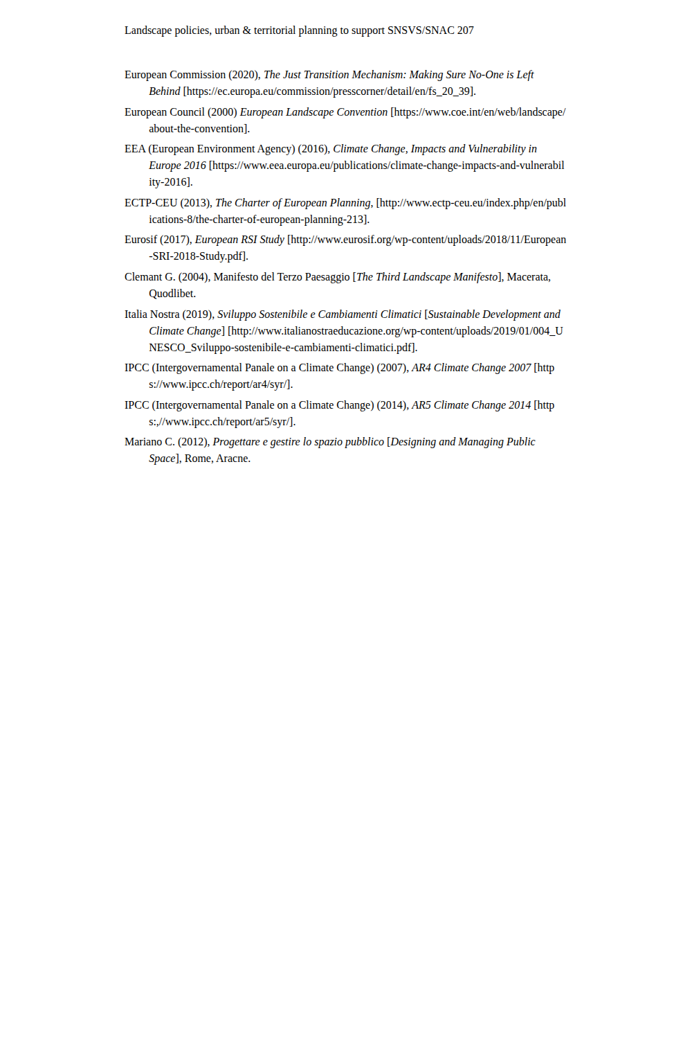Landscape policies, urban & territorial planning to support SNSVS/SNAC 207
European Commission (2020), The Just Transition Mechanism: Making Sure No-One is Left Behind [https://ec.europa.eu/commission/presscorner/detail/en/fs_20_39].
European Council (2000) European Landscape Convention [https://www.coe.int/en/web/landscape/about-the-convention].
EEA (European Environment Agency) (2016), Climate Change, Impacts and Vulnerability in Europe 2016 [https://www.eea.europa.eu/publications/climate-change-impacts-and-vulnerability-2016].
ECTP-CEU (2013), The Charter of European Planning, [http://www.ectp-ceu.eu/index.php/en/publications-8/the-charter-of-european-planning-213].
Eurosif (2017), European RSI Study [http://www.eurosif.org/wp-content/uploads/2018/11/European-SRI-2018-Study.pdf].
Clemant G. (2004), Manifesto del Terzo Paesaggio [The Third Landscape Manifesto], Macerata, Quodlibet.
Italia Nostra (2019), Sviluppo Sostenibile e Cambiamenti Climatici [Sustainable Development and Climate Change] [http://www.italianostraeducazione.org/wp-content/uploads/2019/01/004_UNESCO_Sviluppo-sostenibile-e-cambiamenti-climatici.pdf].
IPCC (Intergovernamental Panale on a Climate Change) (2007), AR4 Climate Change 2007 [https://www.ipcc.ch/report/ar4/syr/].
IPCC (Intergovernamental Panale on a Climate Change) (2014), AR5 Climate Change 2014 [https:,//www.ipcc.ch/report/ar5/syr/].
Mariano C. (2012), Progettare e gestire lo spazio pubblico [Designing and Managing Public Space], Rome, Aracne.